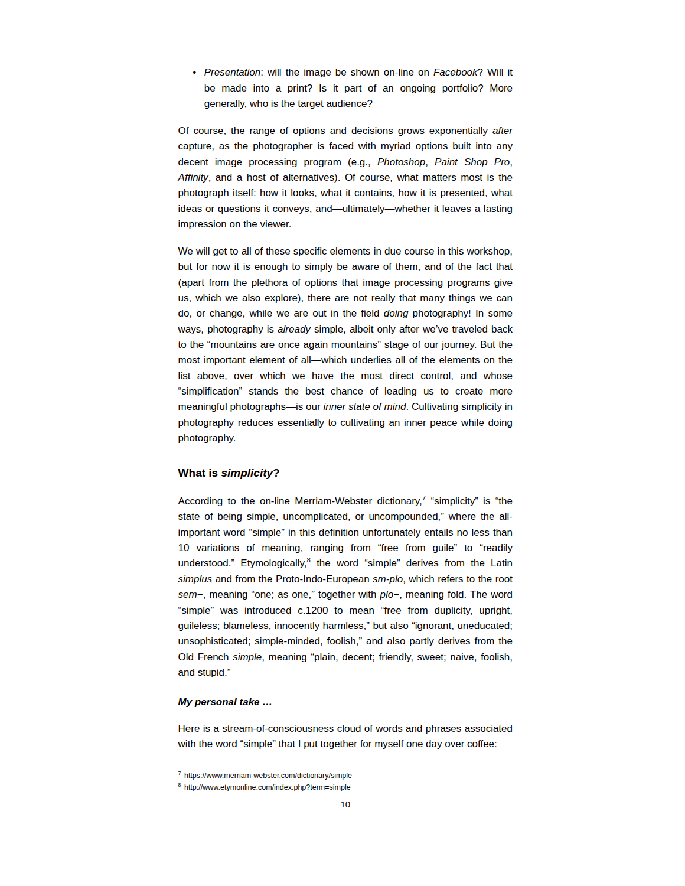Presentation: will the image be shown on-line on Facebook? Will it be made into a print? Is it part of an ongoing portfolio? More generally, who is the target audience?
Of course, the range of options and decisions grows exponentially after capture, as the photographer is faced with myriad options built into any decent image processing program (e.g., Photoshop, Paint Shop Pro, Affinity, and a host of alternatives). Of course, what matters most is the photograph itself: how it looks, what it contains, how it is presented, what ideas or questions it conveys, and—ultimately—whether it leaves a lasting impression on the viewer.
We will get to all of these specific elements in due course in this workshop, but for now it is enough to simply be aware of them, and of the fact that (apart from the plethora of options that image processing programs give us, which we also explore), there are not really that many things we can do, or change, while we are out in the field doing photography! In some ways, photography is already simple, albeit only after we’ve traveled back to the “mountains are once again mountains” stage of our journey. But the most important element of all—which underlies all of the elements on the list above, over which we have the most direct control, and whose “simplification” stands the best chance of leading us to create more meaningful photographs—is our inner state of mind. Cultivating simplicity in photography reduces essentially to cultivating an inner peace while doing photography.
What is simplicity?
According to the on-line Merriam-Webster dictionary,7 “simplicity” is “the state of being simple, uncomplicated, or uncompounded,” where the all-important word “simple” in this definition unfortunately entails no less than 10 variations of meaning, ranging from “free from guile” to “readily understood.” Etymologically,8 the word “simple” derives from the Latin simplus and from the Proto-Indo-European sm-plo, which refers to the root sem−, meaning “one; as one,” together with plo−, meaning fold. The word “simple” was introduced c.1200 to mean “free from duplicity, upright, guileless; blameless, innocently harmless,” but also “ignorant, uneducated; unsophisticated; simple-minded, foolish,” and also partly derives from the Old French simple, meaning “plain, decent; friendly, sweet; naive, foolish, and stupid.”
My personal take …
Here is a stream-of-consciousness cloud of words and phrases associated with the word “simple” that I put together for myself one day over coffee:
7 https://www.merriam-webster.com/dictionary/simple
8 http://www.etymonline.com/index.php?term=simple
10